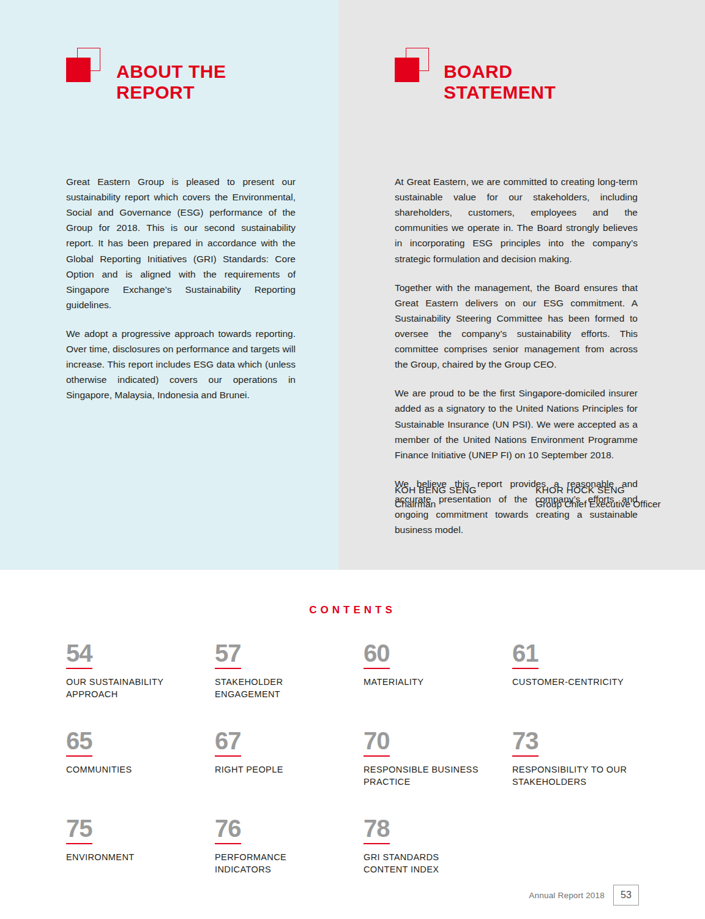About the
Report
Great Eastern Group is pleased to present our sustainability report which covers the Environmental, Social and Governance (ESG) performance of the Group for 2018. This is our second sustainability report. It has been prepared in accordance with the Global Reporting Initiatives (GRI) Standards: Core Option and is aligned with the requirements of Singapore Exchange’s Sustainability Reporting guidelines.
We adopt a progressive approach towards reporting. Over time, disclosures on performance and targets will increase. This report includes ESG data which (unless otherwise indicated) covers our operations in Singapore, Malaysia, Indonesia and Brunei.
Board
Statement
At Great Eastern, we are committed to creating long-term sustainable value for our stakeholders, including shareholders, customers, employees and the communities we operate in. The Board strongly believes in incorporating ESG principles into the company’s strategic formulation and decision making.
Together with the management, the Board ensures that Great Eastern delivers on our ESG commitment. A Sustainability Steering Committee has been formed to oversee the company’s sustainability efforts. This committee comprises senior management from across the Group, chaired by the Group CEO.
We are proud to be the first Singapore-domiciled insurer added as a signatory to the United Nations Principles for Sustainable Insurance (UN PSI). We were accepted as a member of the United Nations Environment Programme Finance Initiative (UNEP FI) on 10 September 2018.
We believe this report provides a reasonable and accurate presentation of the company’s efforts and ongoing commitment towards creating a sustainable business model.
KOH BENG SENG
Chairman
KHOR HOCK SENG
Group Chief Executive Officer
CONTENTS
54
Our Sustainability
Approach
57
Stakeholder
Engagement
60
Materiality
61
Customer-Centricity
65
Communities
67
Right People
70
Responsible Business
Practice
73
Responsibility to our
Stakeholders
75
Environment
76
Performance
Indicators
78
GRI Standards
Content Index
Annual Report 2018 53